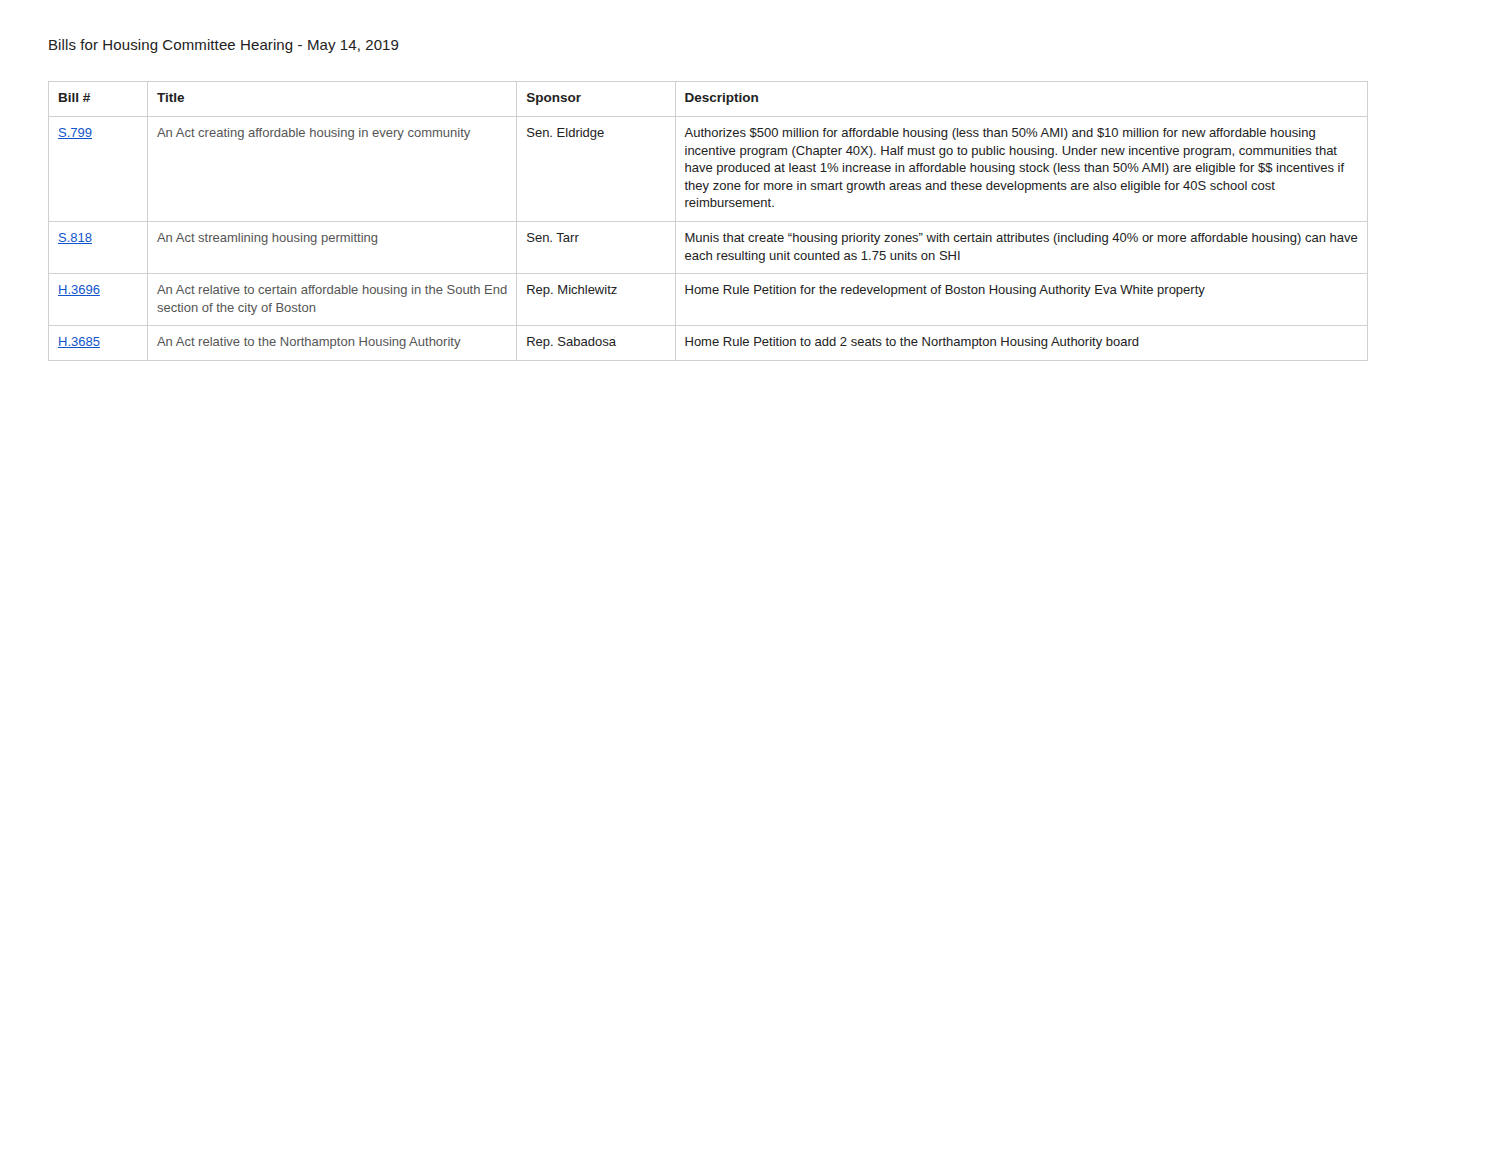Bills for Housing Committee Hearing - May 14, 2019
| Bill # | Title | Sponsor | Description |
| --- | --- | --- | --- |
| S.799 | An Act creating affordable housing in every community | Sen. Eldridge | Authorizes $500 million for affordable housing (less than 50% AMI) and $10 million for new affordable housing incentive program (Chapter 40X). Half must go to public housing. Under new incentive program, communities that have produced at least 1% increase in affordable housing stock (less than 50% AMI) are eligible for $$ incentives if they zone for more in smart growth areas and these developments are also eligible for 40S school cost reimbursement. |
| S.818 | An Act streamlining housing permitting | Sen. Tarr | Munis that create “housing priority zones” with certain attributes (including 40% or more affordable housing) can have each resulting unit counted as 1.75 units on SHI |
| H.3696 | An Act relative to certain affordable housing in the South End section of the city of Boston | Rep. Michlewitz | Home Rule Petition for the redevelopment of Boston Housing Authority Eva White property |
| H.3685 | An Act relative to the Northampton Housing Authority | Rep. Sabadosa | Home Rule Petition to add 2 seats to the Northampton Housing Authority board |